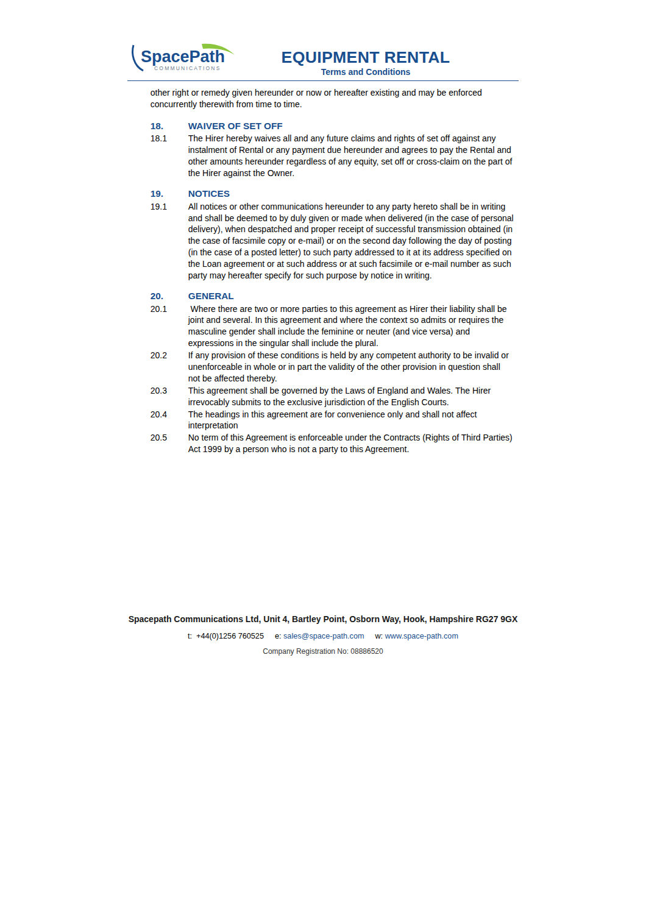SpacePath COMMUNICATIONS
EQUIPMENT RENTAL
Terms and Conditions
other right or remedy given hereunder or now or hereafter existing and may be enforced concurrently therewith from time to time.
18. WAIVER OF SET OFF
18.1 The Hirer hereby waives all and any future claims and rights of set off against any instalment of Rental or any payment due hereunder and agrees to pay the Rental and other amounts hereunder regardless of any equity, set off or cross-claim on the part of the Hirer against the Owner.
19. NOTICES
19.1 All notices or other communications hereunder to any party hereto shall be in writing and shall be deemed to by duly given or made when delivered (in the case of personal delivery), when despatched and proper receipt of successful transmission obtained (in the case of facsimile copy or e-mail) or on the second day following the day of posting (in the case of a posted letter) to such party addressed to it at its address specified on the Loan agreement or at such address or at such facsimile or e-mail number as such party may hereafter specify for such purpose by notice in writing.
20. GENERAL
20.1 Where there are two or more parties to this agreement as Hirer their liability shall be joint and several. In this agreement and where the context so admits or requires the masculine gender shall include the feminine or neuter (and vice versa) and expressions in the singular shall include the plural.
20.2 If any provision of these conditions is held by any competent authority to be invalid or unenforceable in whole or in part the validity of the other provision in question shall not be affected thereby.
20.3 This agreement shall be governed by the Laws of England and Wales. The Hirer irrevocably submits to the exclusive jurisdiction of the English Courts.
20.4 The headings in this agreement are for convenience only and shall not affect interpretation
20.5 No term of this Agreement is enforceable under the Contracts (Rights of Third Parties) Act 1999 by a person who is not a party to this Agreement.
Spacepath Communications Ltd, Unit 4, Bartley Point, Osborn Way, Hook, Hampshire RG27 9GX
t: +44(0)1256 760525 e: sales@space-path.com w: www.space-path.com
Company Registration No: 08886520